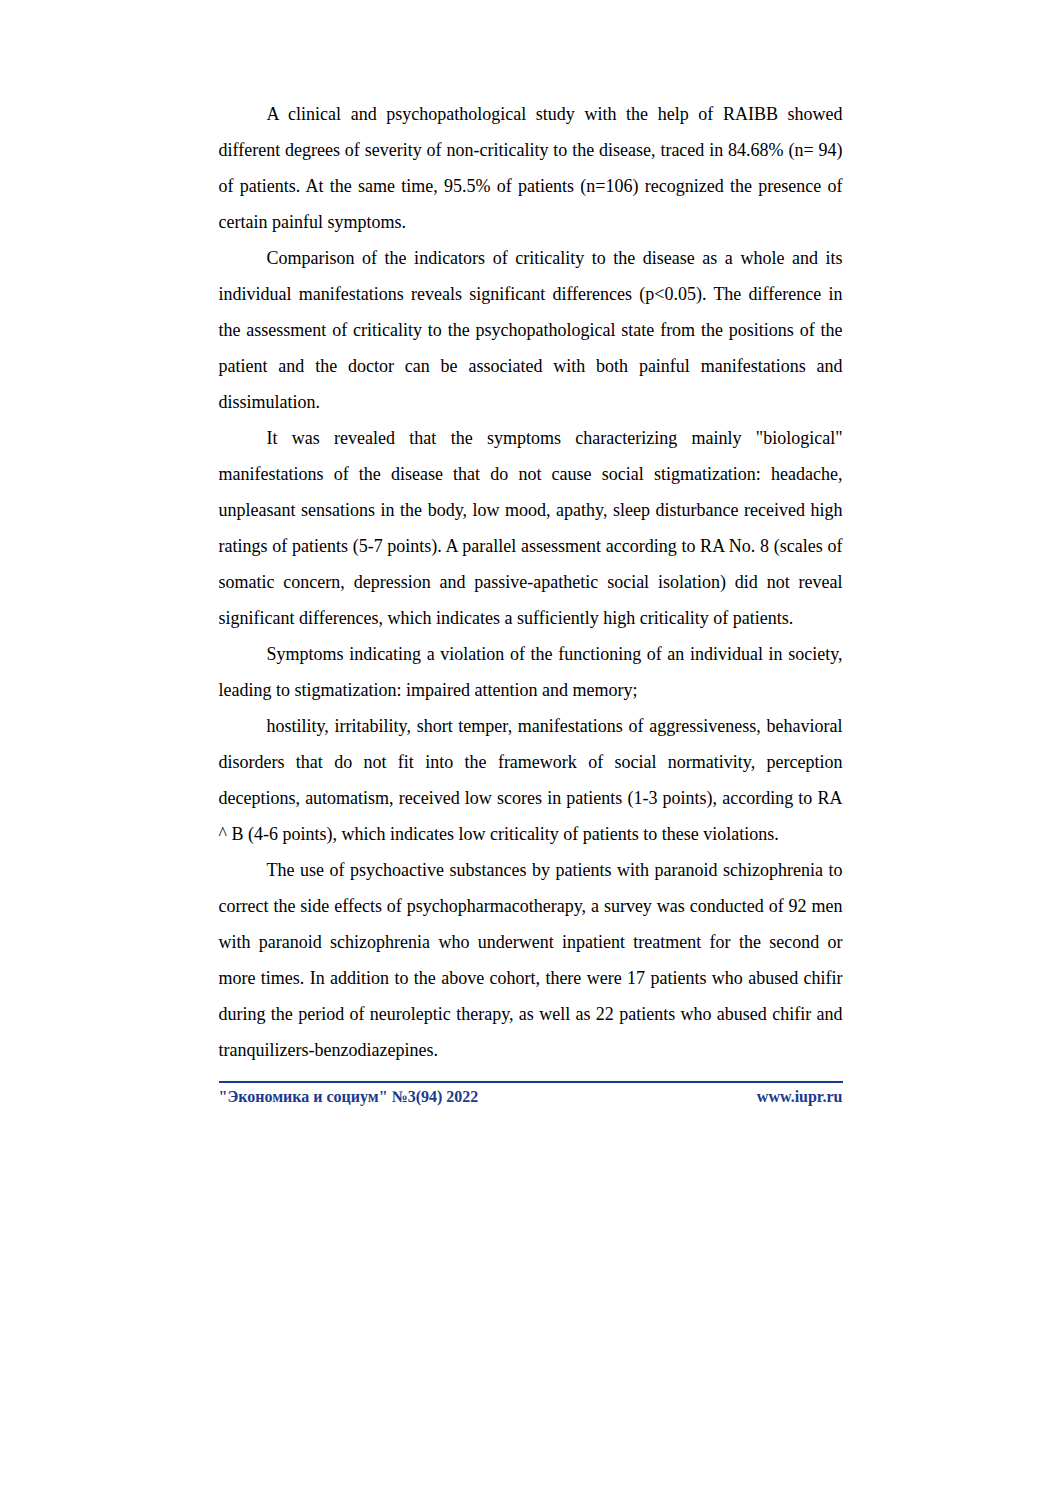A clinical and psychopathological study with the help of RAIBB showed different degrees of severity of non-criticality to the disease, traced in 84.68% (n= 94) of patients. At the same time, 95.5% of patients (n=106) recognized the presence of certain painful symptoms.
Comparison of the indicators of criticality to the disease as a whole and its individual manifestations reveals significant differences (p<0.05). The difference in the assessment of criticality to the psychopathological state from the positions of the patient and the doctor can be associated with both painful manifestations and dissimulation.
It was revealed that the symptoms characterizing mainly "biological" manifestations of the disease that do not cause social stigmatization: headache, unpleasant sensations in the body, low mood, apathy, sleep disturbance received high ratings of patients (5-7 points). A parallel assessment according to RA No. 8 (scales of somatic concern, depression and passive-apathetic social isolation) did not reveal significant differences, which indicates a sufficiently high criticality of patients.
Symptoms indicating a violation of the functioning of an individual in society, leading to stigmatization: impaired attention and memory;
hostility, irritability, short temper, manifestations of aggressiveness, behavioral disorders that do not fit into the framework of social normativity, perception deceptions, automatism, received low scores in patients (1-3 points), according to RA ^ B (4-6 points), which indicates low criticality of patients to these violations.
The use of psychoactive substances by patients with paranoid schizophrenia to correct the side effects of psychopharmacotherapy, a survey was conducted of 92 men with paranoid schizophrenia who underwent inpatient treatment for the second or more times. In addition to the above cohort, there were 17 patients who abused chifir during the period of neuroleptic therapy, as well as 22 patients who abused chifir and tranquilizers-benzodiazepines.
"Экономика и социум" №3(94) 2022 www.iupr.ru